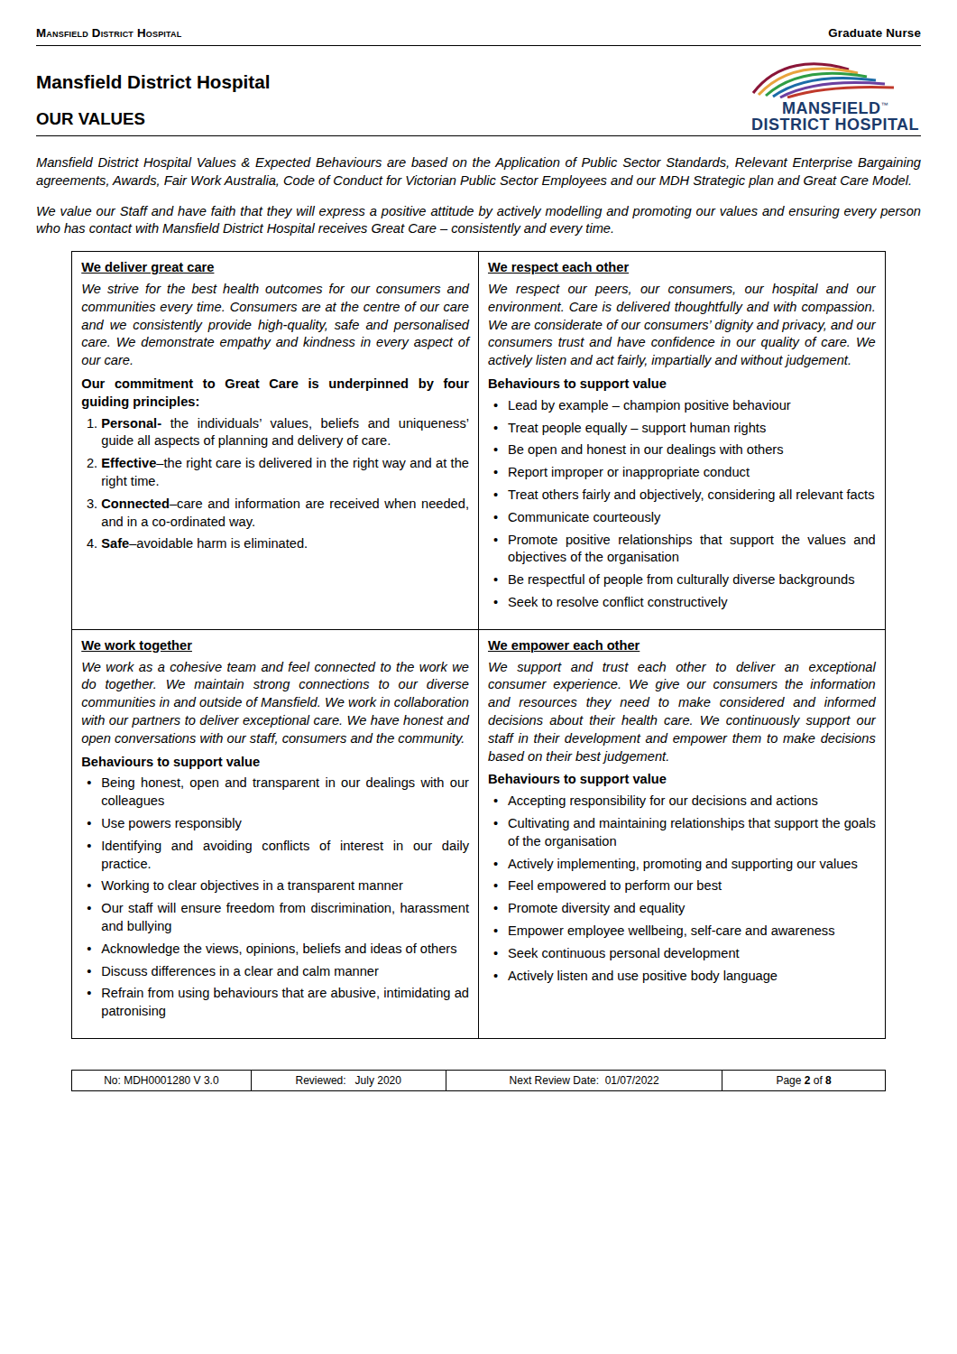Mansfield District Hospital
Graduate Nurse
MANSFIELD™DISTRICT HOSPITAL
Mansfield District Hospital
OUR VALUES
Mansfield District Hospital Values & Expected Behaviours are based on the Application of Public Sector Standards, Relevant Enterprise Bargaining agreements, Awards, Fair Work Australia, Code of Conduct for Victorian Public Sector Employees and our MDH Strategic plan and Great Care Model.
We value our Staff and have faith that they will express a positive attitude by actively modelling and promoting our values and ensuring every person who has contact with Mansfield District Hospital receives Great Care – consistently and every time.
| We deliver great care We strive for the best health outcomes for our consumers and communities every time. Consumers are at the centre of our care and we consistently provide high-quality, safe and personalised care. We demonstrate empathy and kindness in every aspect of our care. Our commitment to Great Care is underpinned by four guiding principles: Personal- the individuals’ values, beliefs and uniqueness’ guide all aspects of planning and delivery of care. Effective –the right care is delivered in the right way and at the right time. Connected –care and information are received when needed, and in a co-ordinated way. Safe –avoidable harm is eliminated. | We respect each other We respect our peers, our consumers, our hospital and our environment. Care is delivered thoughtfully and with compassion. We are considerate of our consumers’ dignity and privacy, and our consumers trust and have confidence in our quality of care. We actively listen and act fairly, impartially and without judgement. Behaviours to support value Lead by example – champion positive behaviour Treat people equally – support human rights Be open and honest in our dealings with others Report improper or inappropriate conduct Treat others fairly and objectively, considering all relevant facts Communicate courteously Promote positive relationships that support the values and objectives of the organisation Be respectful of people from culturally diverse backgrounds Seek to resolve conflict constructively |
| We work together We work as a cohesive team and feel connected to the work we do together. We maintain strong connections to our diverse communities in and outside of Mansfield. We work in collaboration with our partners to deliver exceptional care. We have honest and open conversations with our staff, consumers and the community. Behaviours to support value Being honest, open and transparent in our dealings with our colleagues Use powers responsibly Identifying and avoiding conflicts of interest in our daily practice. Working to clear objectives in a transparent manner Our staff will ensure freedom from discrimination, harassment and bullying Acknowledge the views, opinions, beliefs and ideas of others Discuss differences in a clear and calm manner Refrain from using behaviours that are abusive, intimidating ad patronising | We empower each other We support and trust each other to deliver an exceptional consumer experience. We give our consumers the information and resources they need to make considered and informed decisions about their health care. We continuously support our staff in their development and empower them to make decisions based on their best judgement. Behaviours to support value Accepting responsibility for our decisions and actions Cultivating and maintaining relationships that support the goals of the organisation Actively implementing, promoting and supporting our values Feel empowered to perform our best Promote diversity and equality Empower employee wellbeing, self-care and awareness Seek continuous personal development Actively listen and use positive body language |
| No: MDH0001280 V 3.0 | Reviewed: July 2020 | Next Review Date: 01/07/2022 | Page 2 of 8 |